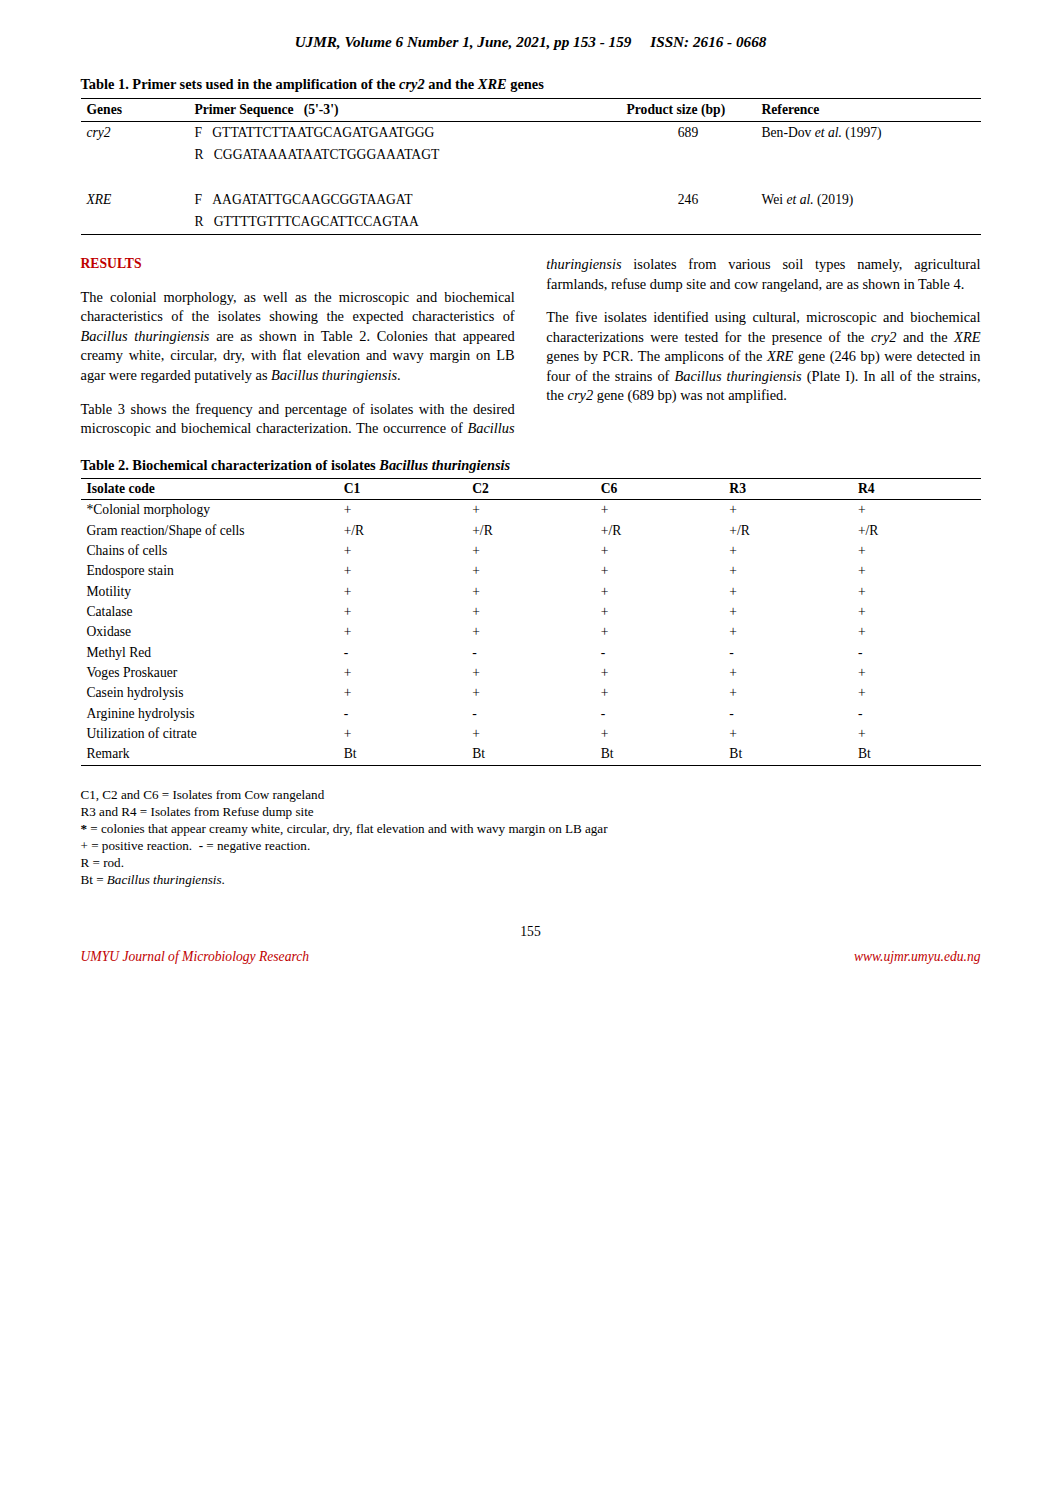UJMR, Volume 6 Number 1, June, 2021, pp 153 - 159 ISSN: 2616 - 0668
Table 1. Primer sets used in the amplification of the cry2 and the XRE genes
| Genes | Primer Sequence (5'-3') | Product size (bp) | Reference |
| --- | --- | --- | --- |
| cry2 | F GTTATTCTTAATGCAGATGAATGGG | 689 | Ben-Dov et al. (1997) |
| | R CGGATAAAATAATCTGGGAAATAGT | | |
| XRE | F AAGATATTGCAAGCGGTAAGAT | 246 | Wei et al. (2019) |
| | R GTTTTGTTTCAGCATTCCAGTAA | | |
RESULTS
The colonial morphology, as well as the microscopic and biochemical characteristics of the isolates showing the expected characteristics of Bacillus thuringiensis are as shown in Table 2. Colonies that appeared creamy white, circular, dry, with flat elevation and wavy margin on LB agar were regarded putatively as Bacillus thuringiensis.
Table 3 shows the frequency and percentage of isolates with the desired microscopic and biochemical characterization. The occurrence of Bacillus thuringiensis isolates from various soil types namely, agricultural farmlands, refuse dump site and cow rangeland, are as shown in Table 4.
The five isolates identified using cultural, microscopic and biochemical characterizations were tested for the presence of the cry2 and the XRE genes by PCR. The amplicons of the XRE gene (246 bp) were detected in four of the strains of Bacillus thuringiensis (Plate I). In all of the strains, the cry2 gene (689 bp) was not amplified.
Table 2. Biochemical characterization of isolates Bacillus thuringiensis
| Isolate code | C1 | C2 | C6 | R3 | R4 |
| --- | --- | --- | --- | --- | --- |
| *Colonial morphology | + | + | + | + | + |
| Gram reaction/Shape of cells | +/R | +/R | +/R | +/R | +/R |
| Chains of cells | + | + | + | + | + |
| Endospore stain | + | + | + | + | + |
| Motility | + | + | + | + | + |
| Catalase | + | + | + | + | + |
| Oxidase | + | + | + | + | + |
| Methyl Red | - | - | - | - | - |
| Voges Proskauer | + | + | + | + | + |
| Casein hydrolysis | + | + | + | + | + |
| Arginine hydrolysis | - | - | - | - | - |
| Utilization of citrate | + | + | + | + | + |
| Remark | Bt | Bt | Bt | Bt | Bt |
C1, C2 and C6 = Isolates from Cow rangeland
R3 and R4 = Isolates from Refuse dump site
* = colonies that appear creamy white, circular, dry, flat elevation and with wavy margin on LB agar
+ = positive reaction. - = negative reaction.
R = rod.
Bt = Bacillus thuringiensis.
155
UMYU Journal of Microbiology Research www.ujmr.umyu.edu.ng